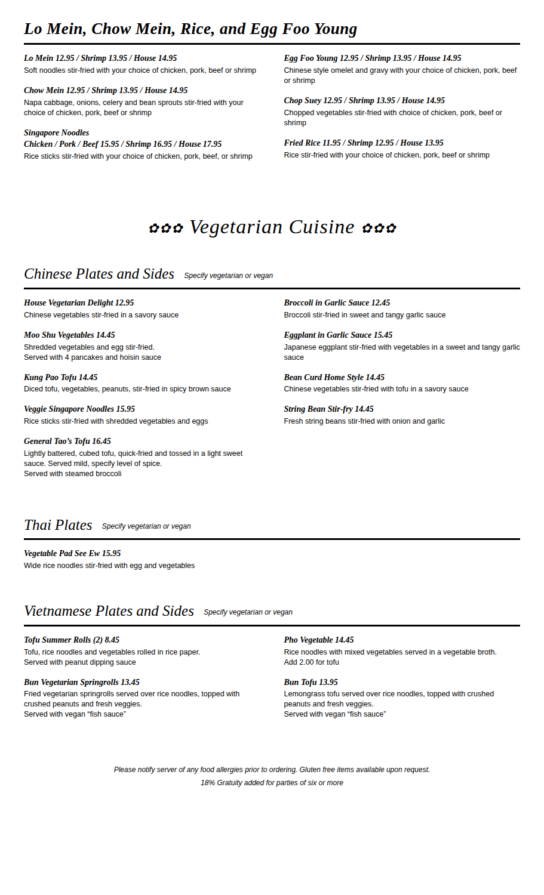Lo Mein, Chow Mein, Rice, and Egg Foo Young
Lo Mein 12.95 / Shrimp 13.95 / House 14.95
Soft noodles stir-fried with your choice of chicken, pork, beef or shrimp
Chow Mein 12.95 / Shrimp 13.95 / House 14.95
Napa cabbage, onions, celery and bean sprouts stir-fried with your choice of chicken, pork, beef or shrimp
Singapore Noodles
Chicken / Pork / Beef 15.95 / Shrimp 16.95 / House 17.95
Rice sticks stir-fried with your choice of chicken, pork, beef, or shrimp
Egg Foo Young 12.95 / Shrimp 13.95 / House 14.95
Chinese style omelet and gravy with your choice of chicken, pork, beef or shrimp
Chop Suey 12.95 / Shrimp 13.95 / House 14.95
Chopped vegetables stir-fried with choice of chicken, pork, beef or shrimp
Fried Rice 11.95 / Shrimp 12.95 / House 13.95
Rice stir-fried with your choice of chicken, pork, beef or shrimp
✿✿✿ Vegetarian Cuisine ✿✿✿
Chinese Plates and Sides Specify vegetarian or vegan
House Vegetarian Delight 12.95
Chinese vegetables stir-fried in a savory sauce
Moo Shu Vegetables 14.45
Shredded vegetables and egg stir-fried.
Served with 4 pancakes and hoisin sauce
Kung Pao Tofu 14.45
Diced tofu, vegetables, peanuts, stir-fried in spicy brown sauce
Veggie Singapore Noodles 15.95
Rice sticks stir-fried with shredded vegetables and eggs
General Tao’s Tofu 16.45
Lightly battered, cubed tofu, quick-fried and tossed in a light sweet sauce. Served mild, specify level of spice.
Served with steamed broccoli
Broccoli in Garlic Sauce 12.45
Broccoli stir-fried in sweet and tangy garlic sauce
Eggplant in Garlic Sauce 15.45
Japanese eggplant stir-fried with vegetables in a sweet and tangy garlic sauce
Bean Curd Home Style 14.45
Chinese vegetables stir-fried with tofu in a savory sauce
String Bean Stir-fry 14.45
Fresh string beans stir-fried with onion and garlic
Thai Plates Specify vegetarian or vegan
Vegetable Pad See Ew 15.95
Wide rice noodles stir-fried with egg and vegetables
Vietnamese Plates and Sides Specify vegetarian or vegan
Tofu Summer Rolls (2) 8.45
Tofu, rice noodles and vegetables rolled in rice paper.
Served with peanut dipping sauce
Bun Vegetarian Springrolls 13.45
Fried vegetarian springrolls served over rice noodles, topped with crushed peanuts and fresh veggies.
Served with vegan “fish sauce”
Pho Vegetable 14.45
Rice noodles with mixed vegetables served in a vegetable broth.
Add 2.00 for tofu
Bun Tofu 13.95
Lemongrass tofu served over rice noodles, topped with crushed peanuts and fresh veggies.
Served with vegan “fish sauce”
Please notify server of any food allergies prior to ordering. Gluten free items available upon request.
18% Gratuity added for parties of six or more